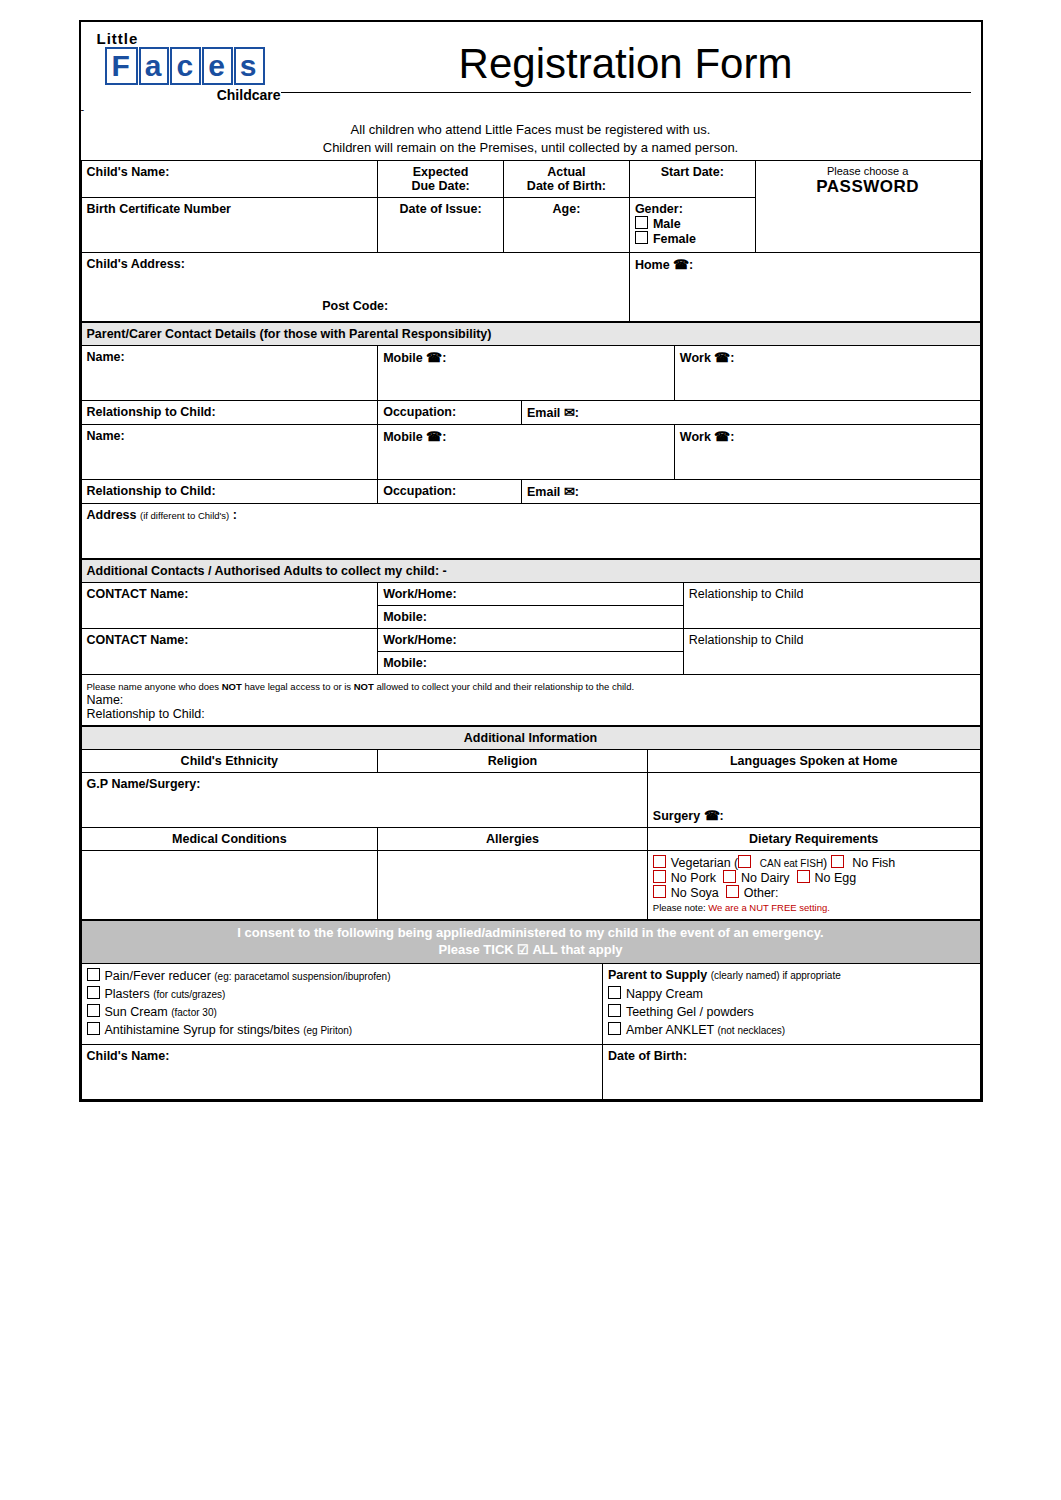Little
Faces
Childcare
Registration Form
-
All children who attend Little Faces must be registered with us.
Children will remain on the Premises, until collected by a named person.
| Child's Name: | Expected Due Date: | Actual Date of Birth: | Start Date: | Please choose a PASSWORD |
| Birth Certificate Number | Date of Issue: | Age: | Gender: Male Female |
| Child's Address: Post Code: | Home ☎: |
| Parent/Carer Contact Details (for those with Parental Responsibility) |
| Name: | Mobile ☎: | Work ☎: |
| Relationship to Child: | Occupation: | Email ✉: |
| Name: | Mobile ☎: | Work ☎: |
| Relationship to Child: | Occupation: | Email ✉: |
| Address (if different to Child's) : |
| Additional Contacts / Authorised Adults to collect my child: - |
| CONTACT Name: | Work/Home: | Relationship to Child |
| Mobile: |
| CONTACT Name: | Work/Home: | Relationship to Child |
| Mobile: |
| Please name anyone who does NOT have legal access to or is NOT allowed to collect your child and their relationship to the child. Name: Relationship to Child: |
| Additional Information |
| Child's Ethnicity | Religion | Languages Spoken at Home |
| G.P Name/Surgery: | Surgery ☎: |
| Medical Conditions | Allergies | Dietary Requirements |
| | | Vegetarian ( CAN eat FISH ) No Fish No Pork No Dairy No Egg No Soya Other: Please note: We are a NUT FREE setting. |
| I consent to the following being applied/administered to my child in the event of an emergency. Please TICK ☑ ALL that apply |
| Pain/Fever reducer (eg: paracetamol suspension/ibuprofen) Plasters (for cuts/grazes) Sun Cream (factor 30) Antihistamine Syrup for stings/bites (eg Piriton) | Parent to Supply (clearly named) if appropriate Nappy Cream Teething Gel / powders Amber ANKLET (not necklaces) |
| Child's Name: | Date of Birth: |